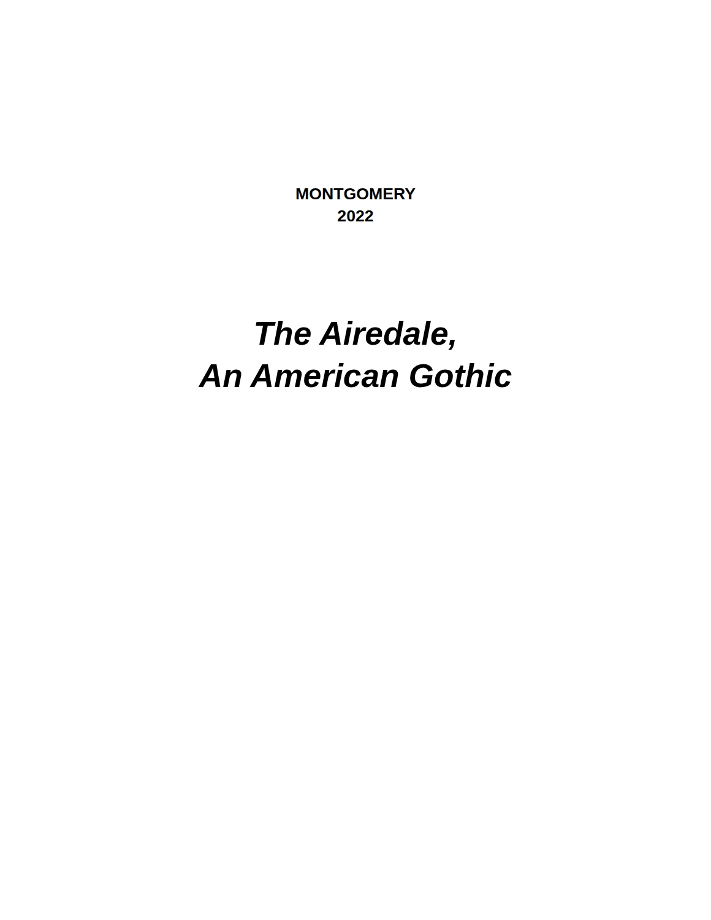MONTGOMERY 2022
The Airedale, An American Gothic